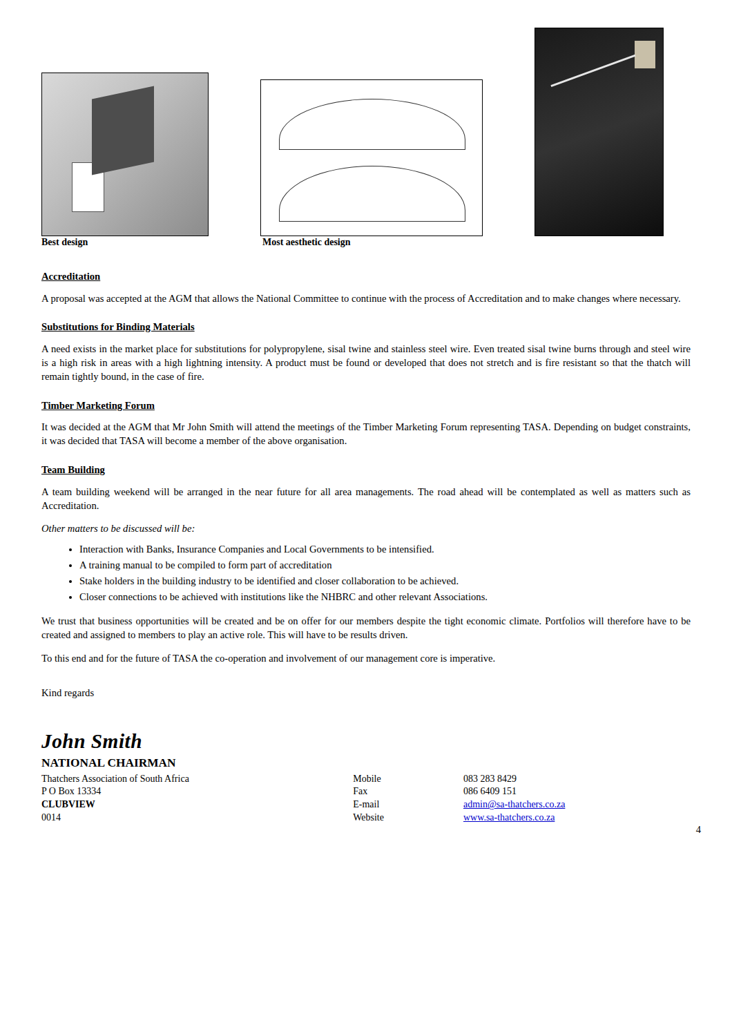Best design
Most aesthetic design
Accreditation
A proposal was accepted at the AGM that allows the National Committee to continue with the process of Accreditation and to make changes where necessary.
Substitutions for Binding Materials
A need exists in the market place for substitutions for polypropylene, sisal twine and stainless steel wire. Even treated sisal twine burns through and steel wire is a high risk in areas with a high lightning intensity. A product must be found or developed that does not stretch and is fire resistant so that the thatch will remain tightly bound, in the case of fire.
Timber Marketing Forum
It was decided at the AGM that Mr John Smith will attend the meetings of the Timber Marketing Forum representing TASA. Depending on budget constraints, it was decided that TASA will become a member of the above organisation.
Team Building
A team building weekend will be arranged in the near future for all area managements. The road ahead will be contemplated as well as matters such as Accreditation.
Other matters to be discussed will be:
Interaction with Banks, Insurance Companies and Local Governments to be intensified.
A training manual to be compiled to form part of accreditation
Stake holders in the building industry to be identified and closer collaboration to be achieved.
Closer connections to be achieved with institutions like the NHBRC and other relevant Associations.
We trust that business opportunities will be created and be on offer for our members despite the tight economic climate. Portfolios will therefore have to be created and assigned to members to play an active role. This will have to be results driven.
To this end and for the future of TASA the co-operation and involvement of our management core is imperative.
Kind regards
John Smith
NATIONAL CHAIRMAN
| Thatchers Association of South Africa | Mobile | 083 283 8429 |
| P O Box 13334 | Fax | 086 6409 151 |
| CLUBVIEW | E-mail | admin@sa-thatchers.co.za |
| 0014 | Website | www.sa-thatchers.co.za |
4